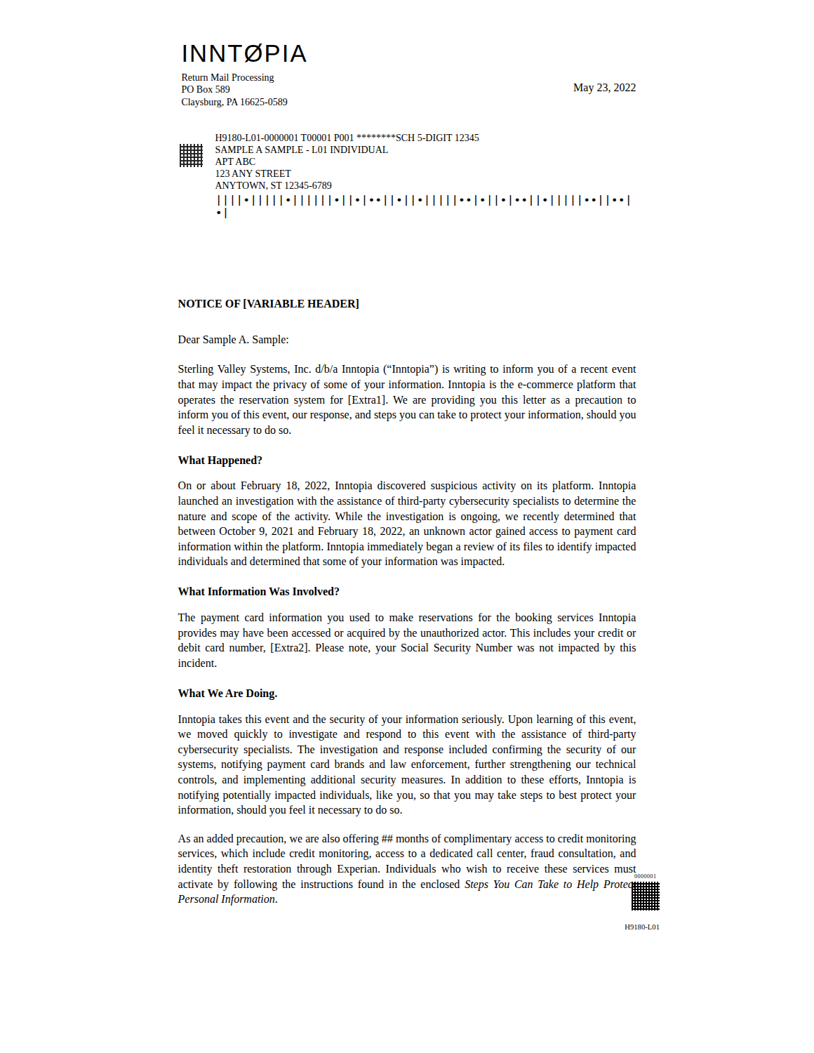INNTØPIA
Return Mail Processing
PO Box 589
Claysburg, PA 16625-0589
May 23, 2022
H9180-L01-0000001 T00001 P001 ********SCH 5-DIGIT 12345
SAMPLE A SAMPLE - L01 INDIVIDUAL
APT ABC
123 ANY STREET
ANYTOWN, ST 12345-6789
||||•|||||•||||||•||•|••||•||•|||||••|•||•|••||•|||||••||••|•|
NOTICE OF [VARIABLE HEADER]
Dear Sample A. Sample:
Sterling Valley Systems, Inc. d/b/a Inntopia (“Inntopia”) is writing to inform you of a recent event that may impact the privacy of some of your information. Inntopia is the e-commerce platform that operates the reservation system for [Extra1]. We are providing you this letter as a precaution to inform you of this event, our response, and steps you can take to protect your information, should you feel it necessary to do so.
What Happened?
On or about February 18, 2022, Inntopia discovered suspicious activity on its platform. Inntopia launched an investigation with the assistance of third-party cybersecurity specialists to determine the nature and scope of the activity. While the investigation is ongoing, we recently determined that between October 9, 2021 and February 18, 2022, an unknown actor gained access to payment card information within the platform. Inntopia immediately began a review of its files to identify impacted individuals and determined that some of your information was impacted.
What Information Was Involved?
The payment card information you used to make reservations for the booking services Inntopia provides may have been accessed or acquired by the unauthorized actor. This includes your credit or debit card number, [Extra2]. Please note, your Social Security Number was not impacted by this incident.
What We Are Doing.
Inntopia takes this event and the security of your information seriously. Upon learning of this event, we moved quickly to investigate and respond to this event with the assistance of third-party cybersecurity specialists. The investigation and response included confirming the security of our systems, notifying payment card brands and law enforcement, further strengthening our technical controls, and implementing additional security measures. In addition to these efforts, Inntopia is notifying potentially impacted individuals, like you, so that you may take steps to best protect your information, should you feel it necessary to do so.
As an added precaution, we are also offering ## months of complimentary access to credit monitoring services, which include credit monitoring, access to a dedicated call center, fraud consultation, and identity theft restoration through Experian. Individuals who wish to receive these services must activate by following the instructions found in the enclosed Steps You Can Take to Help Protect Personal Information.
0000001
H9180-L01